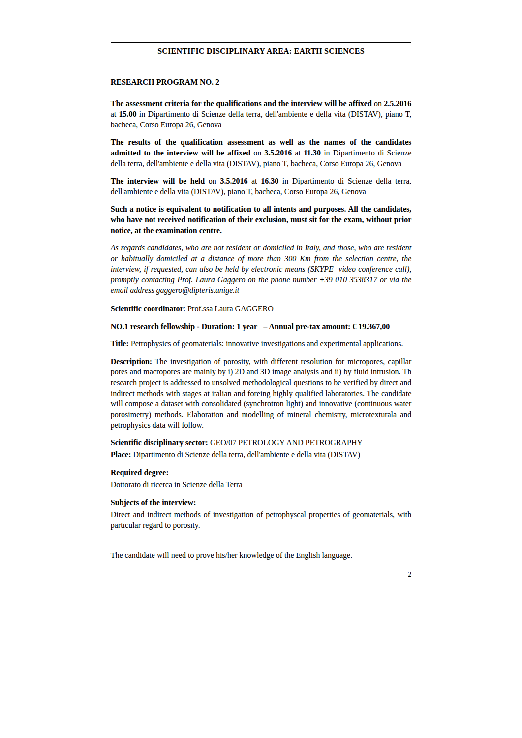SCIENTIFIC DISCIPLINARY AREA: EARTH SCIENCES
RESEARCH PROGRAM NO. 2
The assessment criteria for the qualifications and the interview will be affixed on 2.5.2016 at 15.00 in Dipartimento di Scienze della terra, dell'ambiente e della vita (DISTAV), piano T, bacheca, Corso Europa 26, Genova
The results of the qualification assessment as well as the names of the candidates admitted to the interview will be affixed on 3.5.2016 at 11.30 in Dipartimento di Scienze della terra, dell'ambiente e della vita (DISTAV), piano T, bacheca, Corso Europa 26, Genova
The interview will be held on 3.5.2016 at 16.30 in Dipartimento di Scienze della terra, dell'ambiente e della vita (DISTAV), piano T, bacheca, Corso Europa 26, Genova
Such a notice is equivalent to notification to all intents and purposes. All the candidates, who have not received notification of their exclusion, must sit for the exam, without prior notice, at the examination centre.
As regards candidates, who are not resident or domiciled in Italy, and those, who are resident or habitually domiciled at a distance of more than 300 Km from the selection centre, the interview, if requested, can also be held by electronic means (SKYPE video conference call), promptly contacting Prof. Laura Gaggero on the phone number +39 010 3538317 or via the email address gaggero@dipteris.unige.it
Scientific coordinator: Prof.ssa Laura GAGGERO
NO.1 research fellowship - Duration: 1 year – Annual pre-tax amount: € 19.367,00
Title: Petrophysics of geomaterials: innovative investigations and experimental applications.
Description: The investigation of porosity, with different resolution for micropores, capillar pores and macropores are mainly by i) 2D and 3D image analysis and ii) by fluid intrusion. Th research project is addressed to unsolved methodological questions to be verified by direct and indirect methods with stages at italian and foreing highly qualified laboratories. The candidate will compose a dataset with consolidated (synchrotron light) and innovative (continuous water porosimetry) methods. Elaboration and modelling of mineral chemistry, microtexturala and petrophysics data will follow.
Scientific disciplinary sector: GEO/07 PETROLOGY AND PETROGRAPHY
Place: Dipartimento di Scienze della terra, dell'ambiente e della vita (DISTAV)
Required degree:
Dottorato di ricerca in Scienze della Terra
Subjects of the interview:
Direct and indirect methods of investigation of petrophyscal properties of geomaterials, with particular regard to porosity.
The candidate will need to prove his/her knowledge of the English language.
2